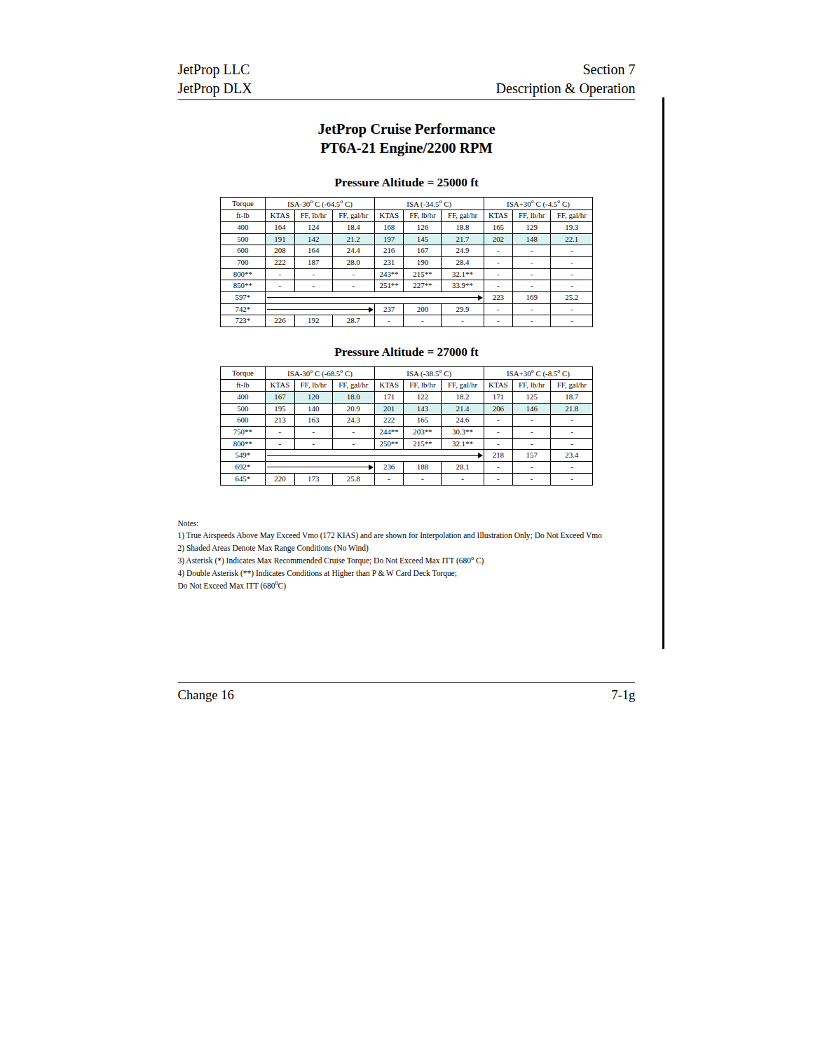JetProp LLC
JetProp DLX
Section 7
Description & Operation
JetProp Cruise Performance
PT6A-21 Engine/2200 RPM
Pressure Altitude = 25000 ft
| Torque | ISA-30 o C (-64.5 o C) | ISA (-34.5 o C) | ISA+30 o C (-4.5 o C) |
| --- | --- | --- | --- |
| ft-lb | KTAS | FF, lb/hr | FF, gal/hr | KTAS | FF, lb/hr | FF, gal/hr | KTAS | FF, lb/hr | FF, gal/hr |
| 400 | 164 | 124 | 18.4 | 168 | 126 | 18.8 | 165 | 129 | 19.3 |
| 500 | 191 | 142 | 21.2 | 197 | 145 | 21.7 | 202 | 148 | 22.1 |
| 600 | 208 | 164 | 24.4 | 216 | 167 | 24.9 | - | - | - |
| 700 | 222 | 187 | 28.0 | 231 | 190 | 28.4 | - | - | - |
| 800** | - | - | - | 243** | 215** | 32.1** | - | - | - |
| 850** | - | - | - | 251** | 227** | 33.9** | - | - | - |
| 597* | | 223 | 169 | 25.2 |
| 742* | | 237 | 200 | 29.9 | - | - | - |
| 723* | 226 | 192 | 28.7 | - | - | - | - | - | - |
Pressure Altitude = 27000 ft
| Torque | ISA-30 o C (-68.5 o C) | ISA (-38.5 o C) | ISA+30 o C (-8.5 o C) |
| --- | --- | --- | --- |
| ft-lb | KTAS | FF, lb/hr | FF, gal/hr | KTAS | FF, lb/hr | FF, gal/hr | KTAS | FF, lb/hr | FF, gal/hr |
| 400 | 167 | 120 | 18.0 | 171 | 122 | 18.2 | 171 | 125 | 18.7 |
| 500 | 195 | 140 | 20.9 | 201 | 143 | 21.4 | 206 | 146 | 21.8 |
| 600 | 213 | 163 | 24.3 | 222 | 165 | 24.6 | - | - | - |
| 750** | - | - | - | 244** | 203** | 30.3** | - | - | - |
| 800** | - | - | - | 250** | 215** | 32.1** | - | - | - |
| 549* | | 218 | 157 | 23.4 |
| 692* | | 236 | 188 | 28.1 | - | - | - |
| 645* | 220 | 173 | 25.8 | - | - | - | - | - | - |
Notes:
1) True Airspeeds Above May Exceed Vmo (172 KIAS) and are shown for Interpolation and Illustration Only; Do Not Exceed Vmo
2) Shaded Areas Denote Max Range Conditions (No Wind)
3) Asterisk (*) Indicates Max Recommended Cruise Torque; Do Not Exceed Max ITT (680o C)
4) Double Asterisk (**) Indicates Conditions at Higher than P & W Card Deck Torque;
Do Not Exceed Max ITT (6800C)
Change 16
7-1g